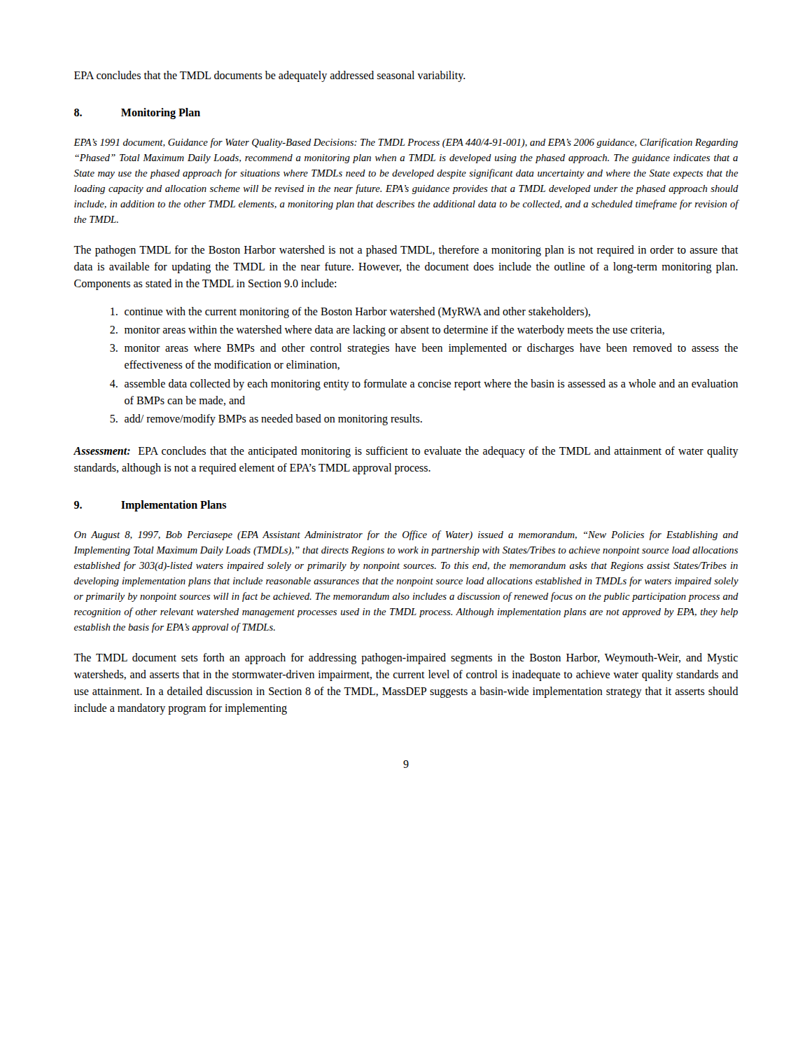EPA concludes that the TMDL documents be adequately addressed seasonal variability.
8. Monitoring Plan
EPA’s 1991 document, Guidance for Water Quality-Based Decisions: The TMDL Process (EPA 440/4-91-001), and EPA’s 2006 guidance, Clarification Regarding “Phased” Total Maximum Daily Loads, recommend a monitoring plan when a TMDL is developed using the phased approach. The guidance indicates that a State may use the phased approach for situations where TMDLs need to be developed despite significant data uncertainty and where the State expects that the loading capacity and allocation scheme will be revised in the near future. EPA’s guidance provides that a TMDL developed under the phased approach should include, in addition to the other TMDL elements, a monitoring plan that describes the additional data to be collected, and a scheduled timeframe for revision of the TMDL.
The pathogen TMDL for the Boston Harbor watershed is not a phased TMDL, therefore a monitoring plan is not required in order to assure that data is available for updating the TMDL in the near future. However, the document does include the outline of a long-term monitoring plan. Components as stated in the TMDL in Section 9.0 include:
continue with the current monitoring of the Boston Harbor watershed (MyRWA and other stakeholders),
monitor areas within the watershed where data are lacking or absent to determine if the waterbody meets the use criteria,
monitor areas where BMPs and other control strategies have been implemented or discharges have been removed to assess the effectiveness of the modification or elimination,
assemble data collected by each monitoring entity to formulate a concise report where the basin is assessed as a whole and an evaluation of BMPs can be made, and
add/ remove/modify BMPs as needed based on monitoring results.
Assessment: EPA concludes that the anticipated monitoring is sufficient to evaluate the adequacy of the TMDL and attainment of water quality standards, although is not a required element of EPA’s TMDL approval process.
9. Implementation Plans
On August 8, 1997, Bob Perciasepe (EPA Assistant Administrator for the Office of Water) issued a memorandum, “New Policies for Establishing and Implementing Total Maximum Daily Loads (TMDLs),” that directs Regions to work in partnership with States/Tribes to achieve nonpoint source load allocations established for 303(d)-listed waters impaired solely or primarily by nonpoint sources. To this end, the memorandum asks that Regions assist States/Tribes in developing implementation plans that include reasonable assurances that the nonpoint source load allocations established in TMDLs for waters impaired solely or primarily by nonpoint sources will in fact be achieved. The memorandum also includes a discussion of renewed focus on the public participation process and recognition of other relevant watershed management processes used in the TMDL process. Although implementation plans are not approved by EPA, they help establish the basis for EPA’s approval of TMDLs.
The TMDL document sets forth an approach for addressing pathogen-impaired segments in the Boston Harbor, Weymouth-Weir, and Mystic watersheds, and asserts that in the stormwater-driven impairment, the current level of control is inadequate to achieve water quality standards and use attainment. In a detailed discussion in Section 8 of the TMDL, MassDEP suggests a basin-wide implementation strategy that it asserts should include a mandatory program for implementing
9